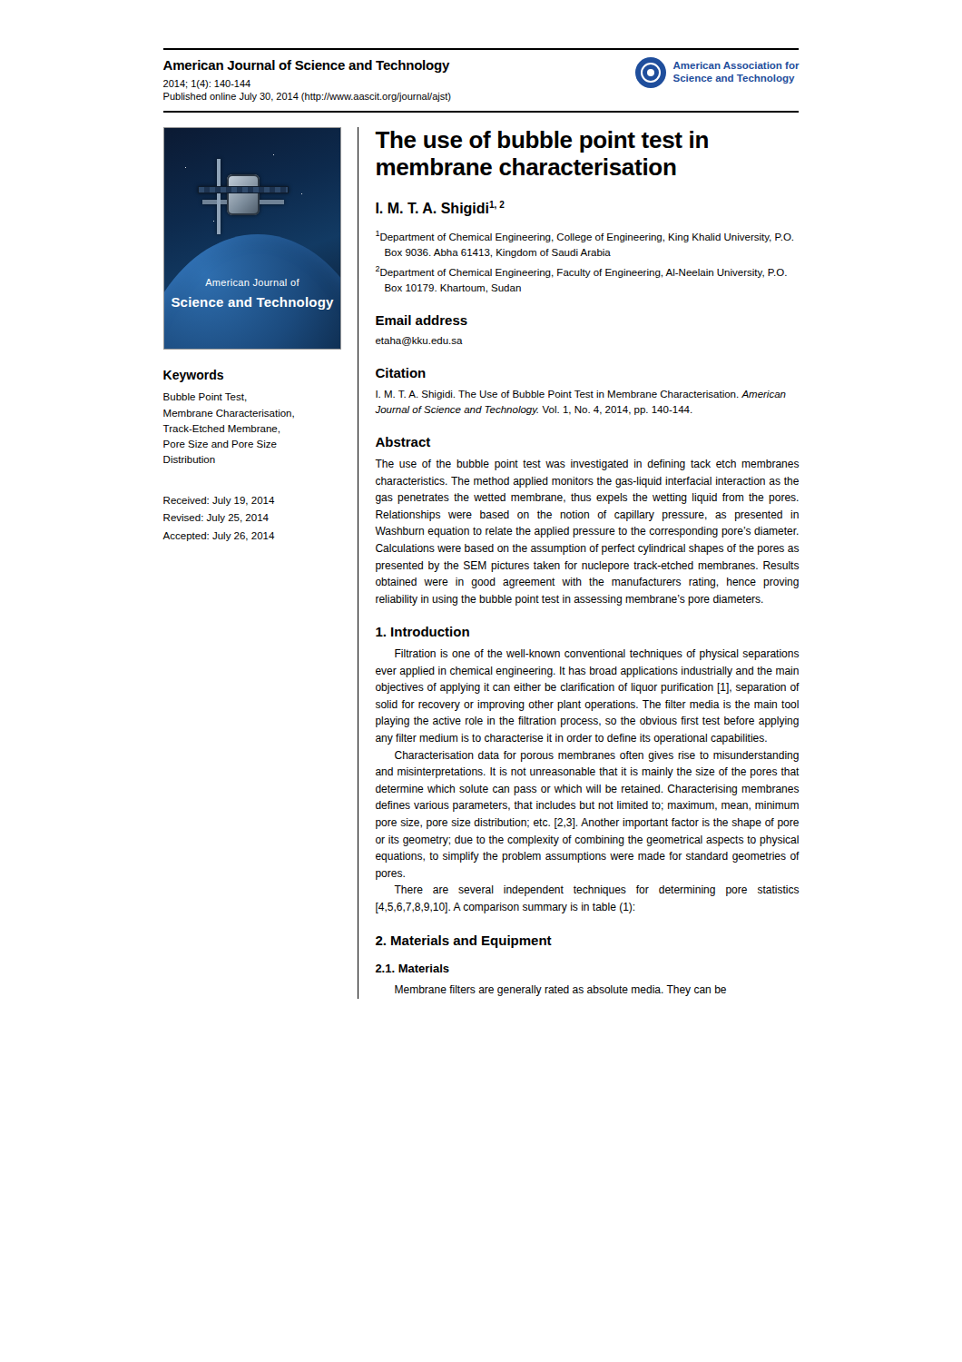American Journal of Science and Technology
2014; 1(4): 140-144
Published online July 30, 2014 (http://www.aascit.org/journal/ajst)
American Association for Science and Technology
American Journal of
Science and Technology
Keywords
Bubble Point Test,
Membrane Characterisation,
Track-Etched Membrane,
Pore Size and Pore Size
Distribution
Received: July 19, 2014
Revised: July 25, 2014
Accepted: July 26, 2014
The use of bubble point test in membrane characterisation
I. M. T. A. Shigidi1, 2
1Department of Chemical Engineering, College of Engineering, King Khalid University, P.O. Box 9036. Abha 61413, Kingdom of Saudi Arabia
2Department of Chemical Engineering, Faculty of Engineering, Al-Neelain University, P.O. Box 10179. Khartoum, Sudan
Email address
etaha@kku.edu.sa
Citation
I. M. T. A. Shigidi. The Use of Bubble Point Test in Membrane Characterisation. American Journal of Science and Technology. Vol. 1, No. 4, 2014, pp. 140-144.
Abstract
The use of the bubble point test was investigated in defining tack etch membranes characteristics. The method applied monitors the gas-liquid interfacial interaction as the gas penetrates the wetted membrane, thus expels the wetting liquid from the pores. Relationships were based on the notion of capillary pressure, as presented in Washburn equation to relate the applied pressure to the corresponding pore’s diameter. Calculations were based on the assumption of perfect cylindrical shapes of the pores as presented by the SEM pictures taken for nuclepore track-etched membranes. Results obtained were in good agreement with the manufacturers rating, hence proving reliability in using the bubble point test in assessing membrane’s pore diameters.
1. Introduction
Filtration is one of the well-known conventional techniques of physical separations ever applied in chemical engineering. It has broad applications industrially and the main objectives of applying it can either be clarification of liquor purification [1], separation of solid for recovery or improving other plant operations. The filter media is the main tool playing the active role in the filtration process, so the obvious first test before applying any filter medium is to characterise it in order to define its operational capabilities.
Characterisation data for porous membranes often gives rise to misunderstanding and misinterpretations. It is not unreasonable that it is mainly the size of the pores that determine which solute can pass or which will be retained. Characterising membranes defines various parameters, that includes but not limited to; maximum, mean, minimum pore size, pore size distribution; etc. [2,3]. Another important factor is the shape of pore or its geometry; due to the complexity of combining the geometrical aspects to physical equations, to simplify the problem assumptions were made for standard geometries of pores.
There are several independent techniques for determining pore statistics [4,5,6,7,8,9,10]. A comparison summary is in table (1):
2. Materials and Equipment
2.1. Materials
Membrane filters are generally rated as absolute media. They can be